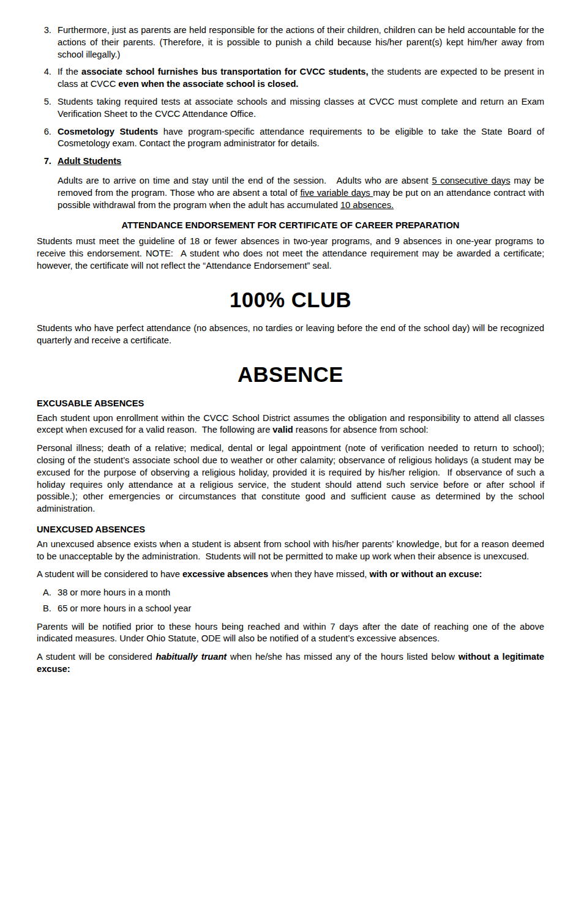Furthermore, just as parents are held responsible for the actions of their children, children can be held accountable for the actions of their parents. (Therefore, it is possible to punish a child because his/her parent(s) kept him/her away from school illegally.)
If the associate school furnishes bus transportation for CVCC students, the students are expected to be present in class at CVCC even when the associate school is closed.
Students taking required tests at associate schools and missing classes at CVCC must complete and return an Exam Verification Sheet to the CVCC Attendance Office.
Cosmetology Students have program-specific attendance requirements to be eligible to take the State Board of Cosmetology exam. Contact the program administrator for details.
Adult Students
Adults are to arrive on time and stay until the end of the session. Adults who are absent 5 consecutive days may be removed from the program. Those who are absent a total of five variable days may be put on an attendance contract with possible withdrawal from the program when the adult has accumulated 10 absences.
Attendance Endorsement for Certificate of Career Preparation
Students must meet the guideline of 18 or fewer absences in two-year programs, and 9 absences in one-year programs to receive this endorsement. NOTE: A student who does not meet the attendance requirement may be awarded a certificate; however, the certificate will not reflect the “Attendance Endorsement” seal.
100% CLUB
Students who have perfect attendance (no absences, no tardies or leaving before the end of the school day) will be recognized quarterly and receive a certificate.
ABSENCE
EXCUSABLE ABSENCES
Each student upon enrollment within the CVCC School District assumes the obligation and responsibility to attend all classes except when excused for a valid reason. The following are valid reasons for absence from school:
Personal illness; death of a relative; medical, dental or legal appointment (note of verification needed to return to school); closing of the student’s associate school due to weather or other calamity; observance of religious holidays (a student may be excused for the purpose of observing a religious holiday, provided it is required by his/her religion. If observance of such a holiday requires only attendance at a religious service, the student should attend such service before or after school if possible.); other emergencies or circumstances that constitute good and sufficient cause as determined by the school administration.
UNEXCUSED ABSENCES
An unexcused absence exists when a student is absent from school with his/her parents’ knowledge, but for a reason deemed to be unacceptable by the administration. Students will not be permitted to make up work when their absence is unexcused.
A student will be considered to have excessive absences when they have missed, with or without an excuse:
38 or more hours in a month
65 or more hours in a school year
Parents will be notified prior to these hours being reached and within 7 days after the date of reaching one of the above indicated measures. Under Ohio Statute, ODE will also be notified of a student’s excessive absences.
A student will be considered habitually truant when he/she has missed any of the hours listed below without a legitimate excuse: